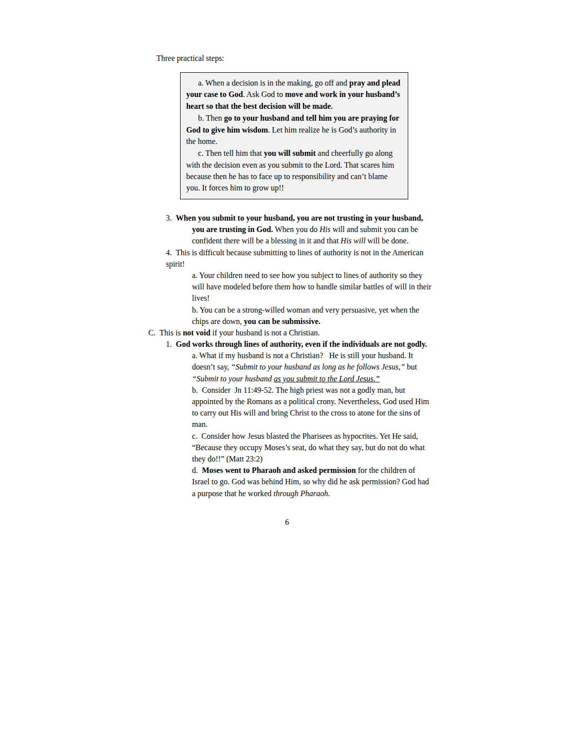Three practical steps:
a. When a decision is in the making, go off and pray and plead your case to God. Ask God to move and work in your husband’s heart so that the best decision will be made.
b. Then go to your husband and tell him you are praying for God to give him wisdom. Let him realize he is God’s authority in the home.
c. Then tell him that you will submit and cheerfully go along with the decision even as you submit to the Lord. That scares him because then he has to face up to responsibility and can’t blame you. It forces him to grow up!!
3. When you submit to your husband, you are not trusting in your husband, you are trusting in God. When you do His will and submit you can be confident there will be a blessing in it and that His will will be done.
4. This is difficult because submitting to lines of authority is not in the American spirit!
a. Your children need to see how you subject to lines of authority so they will have modeled before them how to handle similar battles of will in their lives!
b. You can be a strong-willed woman and very persuasive, yet when the chips are down, you can be submissive.
C. This is not void if your husband is not a Christian.
1. God works through lines of authority, even if the individuals are not godly.
a. What if my husband is not a Christian? He is still your husband. It doesn’t say, “Submit to your husband as long as he follows Jesus,” but “Submit to your husband as you submit to the Lord Jesus.”
b. Consider Jn 11:49-52. The high priest was not a godly man, but appointed by the Romans as a political crony. Nevertheless, God used Him to carry out His will and bring Christ to the cross to atone for the sins of man.
c. Consider how Jesus blasted the Pharisees as hypocrites. Yet He said, “Because they occupy Moses’s seat, do what they say, but do not do what they do!!” (Matt 23:2)
d. Moses went to Pharaoh and asked permission for the children of Israel to go. God was behind Him, so why did he ask permission? God had a purpose that he worked through Pharaoh.
6